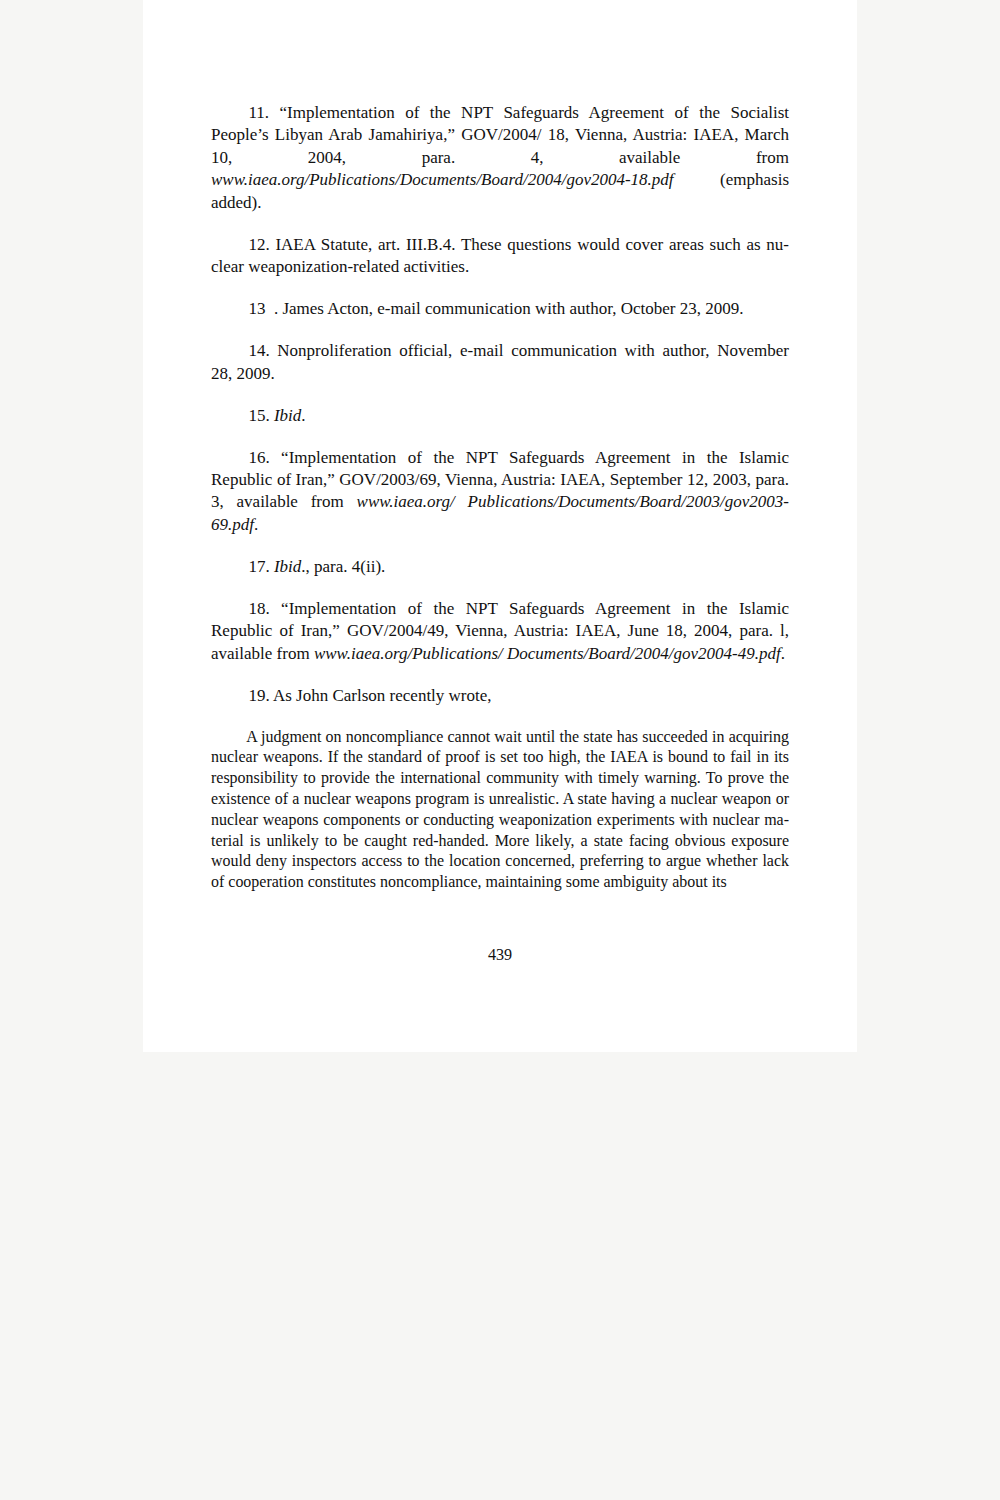11. “Implementation of the NPT Safeguards Agreement of the Socialist People’s Libyan Arab Jamahiriya,” GOV/2004/ 18, Vienna, Austria: IAEA, March 10, 2004, para. 4, available from www.iaea.org/Publications/Documents/Board/2004/gov2004-18.pdf (emphasis added).
12. IAEA Statute, art. III.B.4. These questions would cover areas such as nuclear weaponization-related activities.
13 . James Acton, e-mail communication with author, October 23, 2009.
14. Nonproliferation official, e-mail communication with author, November 28, 2009.
15. Ibid.
16. “Implementation of the NPT Safeguards Agreement in the Islamic Republic of Iran,” GOV/2003/69, Vienna, Austria: IAEA, September 12, 2003, para. 3, available from www.iaea.org/ Publications/Documents/Board/2003/gov2003-69.pdf.
17. Ibid., para. 4(ii).
18. “Implementation of the NPT Safeguards Agreement in the Islamic Republic of Iran,” GOV/2004/49, Vienna, Austria: IAEA, June 18, 2004, para. l, available from www.iaea.org/Publications/ Documents/Board/2004/gov2004-49.pdf.
19. As John Carlson recently wrote,
A judgment on noncompliance cannot wait until the state has succeeded in acquiring nuclear weapons. If the standard of proof is set too high, the IAEA is bound to fail in its responsibility to provide the international community with timely warning. To prove the existence of a nuclear weapons program is unrealistic. A state having a nuclear weapon or nuclear weapons components or conducting weaponization experiments with nuclear material is unlikely to be caught red-handed. More likely, a state facing obvious exposure would deny inspectors access to the location concerned, preferring to argue whether lack of cooperation constitutes noncompliance, maintaining some ambiguity about its
439